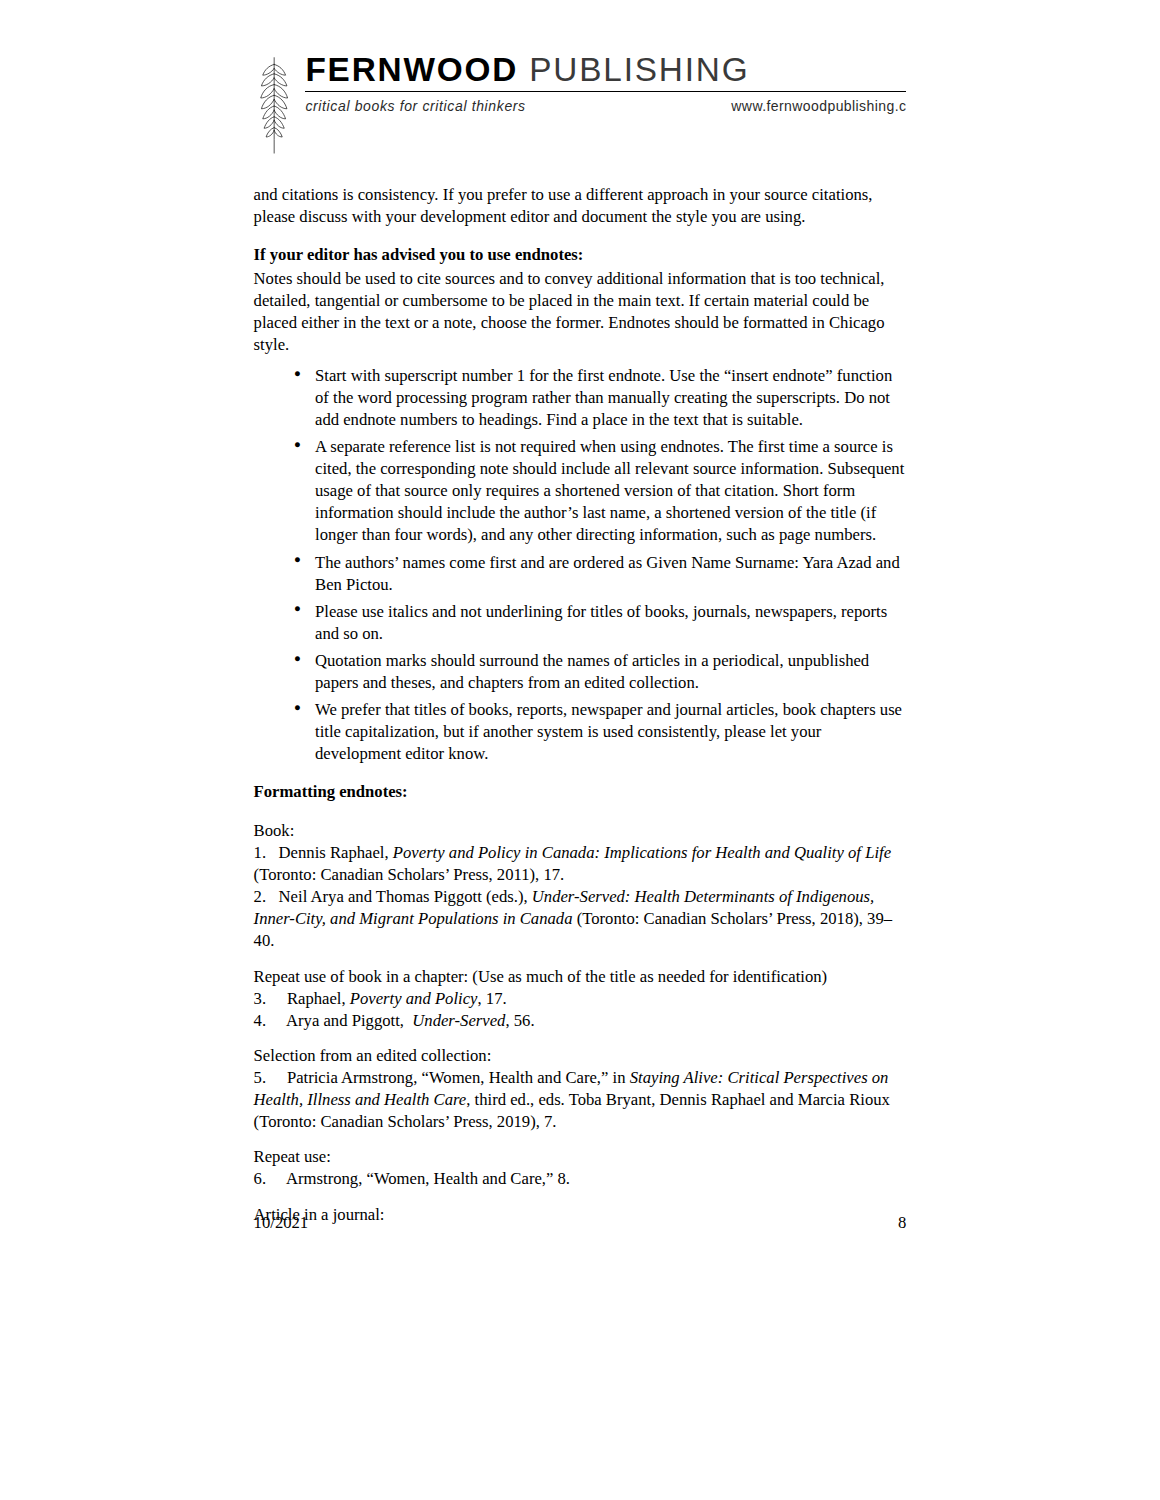FERNWOOD PUBLISHING
critical books for critical thinkers www.fernwoodpublishing.c
and citations is consistency. If you prefer to use a different approach in your source citations, please discuss with your development editor and document the style you are using.
If your editor has advised you to use endnotes:
Notes should be used to cite sources and to convey additional information that is too technical, detailed, tangential or cumbersome to be placed in the main text. If certain material could be placed either in the text or a note, choose the former. Endnotes should be formatted in Chicago style.
Start with superscript number 1 for the first endnote. Use the “insert endnote” function of the word processing program rather than manually creating the superscripts. Do not add endnote numbers to headings. Find a place in the text that is suitable.
A separate reference list is not required when using endnotes. The first time a source is cited, the corresponding note should include all relevant source information. Subsequent usage of that source only requires a shortened version of that citation. Short form information should include the author’s last name, a shortened version of the title (if longer than four words), and any other directing information, such as page numbers.
The authors’ names come first and are ordered as Given Name Surname: Yara Azad and Ben Pictou.
Please use italics and not underlining for titles of books, journals, newspapers, reports and so on.
Quotation marks should surround the names of articles in a periodical, unpublished papers and theses, and chapters from an edited collection.
We prefer that titles of books, reports, newspaper and journal articles, book chapters use title capitalization, but if another system is used consistently, please let your development editor know.
Formatting endnotes:
Book:
1. Dennis Raphael, Poverty and Policy in Canada: Implications for Health and Quality of Life (Toronto: Canadian Scholars’ Press, 2011), 17.
2. Neil Arya and Thomas Piggott (eds.), Under-Served: Health Determinants of Indigenous, Inner-City, and Migrant Populations in Canada (Toronto: Canadian Scholars’ Press, 2018), 39–40.
Repeat use of book in a chapter: (Use as much of the title as needed for identification)
3. Raphael, Poverty and Policy, 17.
4. Arya and Piggott, Under-Served, 56.
Selection from an edited collection:
5. Patricia Armstrong, “Women, Health and Care,” in Staying Alive: Critical Perspectives on Health, Illness and Health Care, third ed., eds. Toba Bryant, Dennis Raphael and Marcia Rioux (Toronto: Canadian Scholars’ Press, 2019), 7.
Repeat use:
6. Armstrong, “Women, Health and Care,” 8.
Article in a journal:
10/2021 8